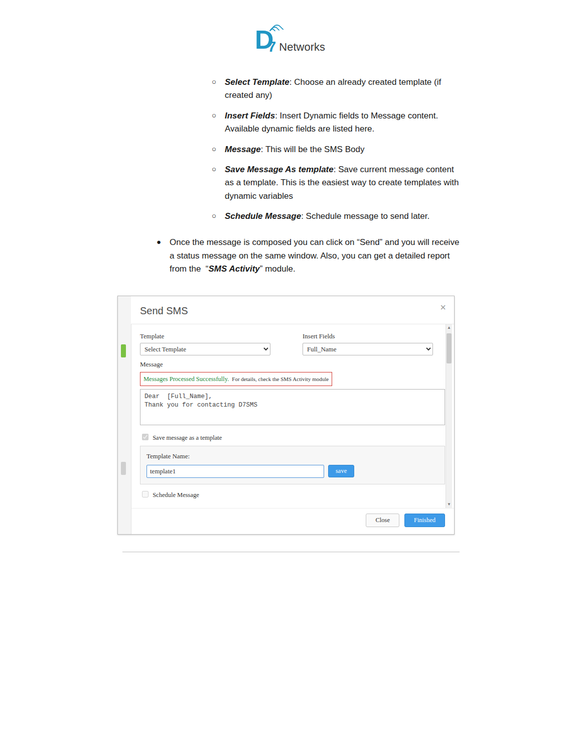D 7 Networks
Select Template: Choose an already created template (if created any)
Insert Fields: Insert Dynamic fields to Message content. Available dynamic fields are listed here.
Message: This will be the SMS Body
Save Message As template: Save current message content as a template. This is the easiest way to create templates with dynamic variables
Schedule Message: Schedule message to send later.
Once the message is composed you can click on “Send” and you will receive a status message on the same window. Also, you can get a detailed report from the “SMS Activity” module.
Send SMS
×
▲
▼
Template
Select Template
Insert Fields
Full_Name
Message
Messages Processed Successfully. For details, check the SMS Activity module
Dear [Full_Name], Thank you for contacting D7SMS
Save message as a template
Template Name:
save
Schedule Message
Close Finished